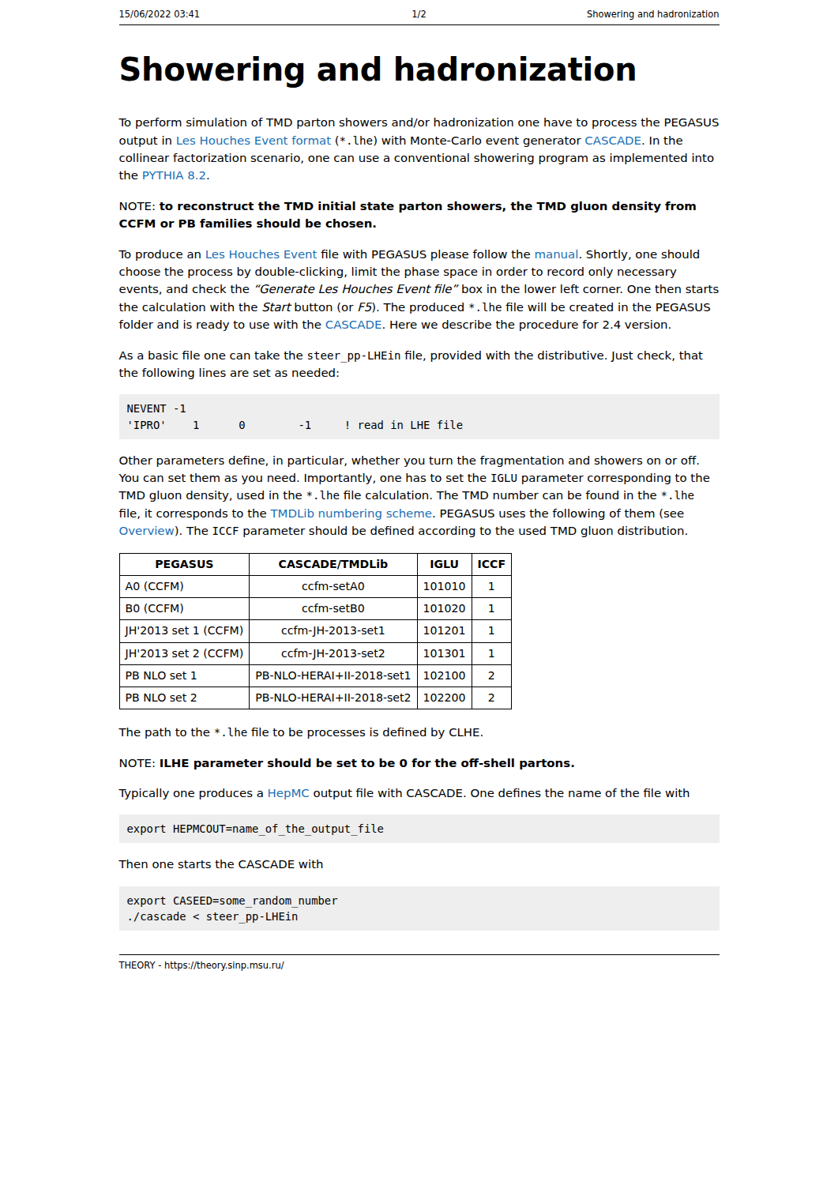15/06/2022 03:41
1/2
Showering and hadronization
Showering and hadronization
To perform simulation of TMD parton showers and/or hadronization one have to process the PEGASUS output in Les Houches Event format (*.lhe) with Monte-Carlo event generator CASCADE. In the collinear factorization scenario, one can use a conventional showering program as implemented into the PYTHIA 8.2.
NOTE: to reconstruct the TMD initial state parton showers, the TMD gluon density from CCFM or PB families should be chosen.
To produce an Les Houches Event file with PEGASUS please follow the manual. Shortly, one should choose the process by double-clicking, limit the phase space in order to record only necessary events, and check the “Generate Les Houches Event file” box in the lower left corner. One then starts the calculation with the Start button (or F5). The produced *.lhe file will be created in the PEGASUS folder and is ready to use with the CASCADE. Here we describe the procedure for 2.4 version.
As a basic file one can take the steer_pp-LHEin file, provided with the distributive. Just check, that the following lines are set as needed:
NEVENT -1
'IPRO'    1      0        -1     ! read in LHE file
Other parameters define, in particular, whether you turn the fragmentation and showers on or off. You can set them as you need. Importantly, one has to set the IGLU parameter corresponding to the TMD gluon density, used in the *.lhe file calculation. The TMD number can be found in the *.lhe file, it corresponds to the TMDLib numbering scheme. PEGASUS uses the following of them (see Overview). The ICCF parameter should be defined according to the used TMD gluon distribution.
| PEGASUS | CASCADE/TMDLib | IGLU | ICCF |
| --- | --- | --- | --- |
| A0 (CCFM) | ccfm-setA0 | 101010 | 1 |
| B0 (CCFM) | ccfm-setB0 | 101020 | 1 |
| JH'2013 set 1 (CCFM) | ccfm-JH-2013-set1 | 101201 | 1 |
| JH'2013 set 2 (CCFM) | ccfm-JH-2013-set2 | 101301 | 1 |
| PB NLO set 1 | PB-NLO-HERAI+II-2018-set1 | 102100 | 2 |
| PB NLO set 2 | PB-NLO-HERAI+II-2018-set2 | 102200 | 2 |
The path to the *.lhe file to be processes is defined by CLHE.
NOTE: ILHE parameter should be set to be 0 for the off-shell partons.
Typically one produces a HepMC output file with CASCADE. One defines the name of the file with
export HEPMCOUT=name_of_the_output_file
Then one starts the CASCADE with
export CASEED=some_random_number
./cascade < steer_pp-LHEin
THEORY - https://theory.sinp.msu.ru/